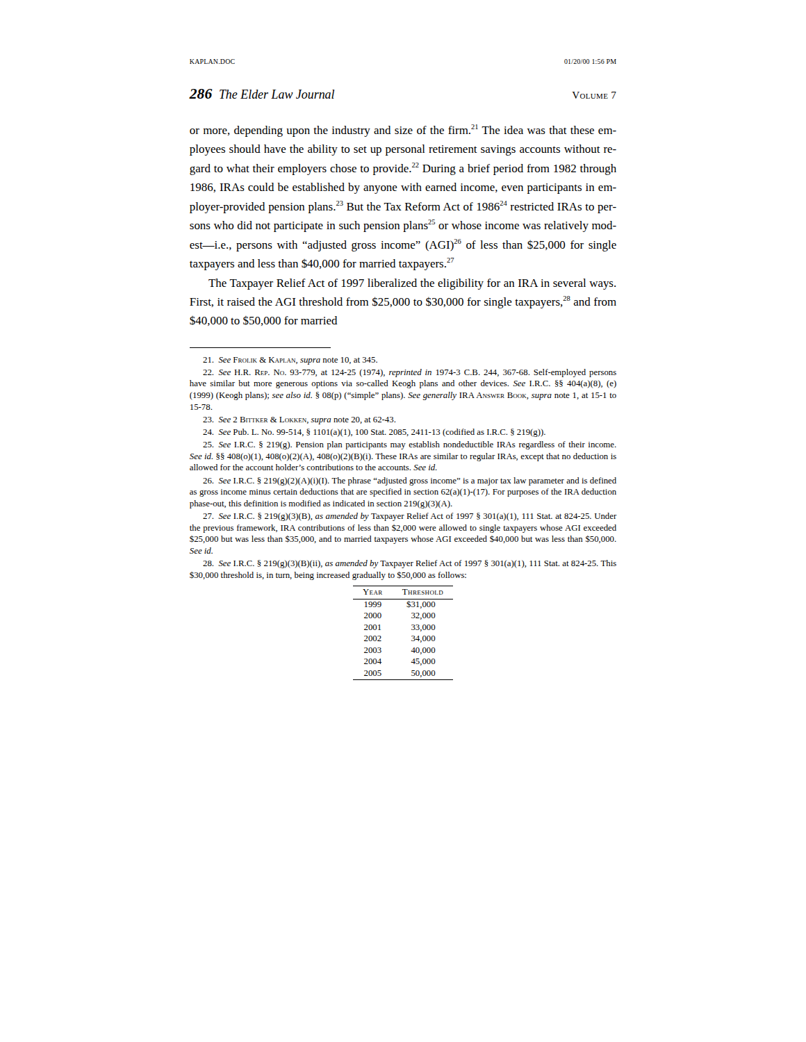KAPLAN.DOC 01/20/00 1:56 PM
286 The Elder Law Journal Volume 7
or more, depending upon the industry and size of the firm.21 The idea was that these employees should have the ability to set up personal retirement savings accounts without regard to what their employers chose to provide.22 During a brief period from 1982 through 1986, IRAs could be established by anyone with earned income, even participants in employer-provided pension plans.23 But the Tax Reform Act of 198624 restricted IRAs to persons who did not participate in such pension plans25 or whose income was relatively modest—i.e., persons with “adjusted gross income” (AGI)26 of less than $25,000 for single taxpayers and less than $40,000 for married taxpayers.27
The Taxpayer Relief Act of 1997 liberalized the eligibility for an IRA in several ways. First, it raised the AGI threshold from $25,000 to $30,000 for single taxpayers,28 and from $40,000 to $50,000 for married
21. See Frolik & Kaplan, supra note 10, at 345.
22. See H.R. Rep. No. 93-779, at 124-25 (1974), reprinted in 1974-3 C.B. 244, 367-68. Self-employed persons have similar but more generous options via so-called Keogh plans and other devices. See I.R.C. §§ 404(a)(8), (e) (1999) (Keogh plans); see also id. § 08(p) (“simple” plans). See generally IRA Answer Book, supra note 1, at 15-1 to 15-78.
23. See 2 Bittker & Lokken, supra note 20, at 62-43.
24. See Pub. L. No. 99-514, § 1101(a)(1), 100 Stat. 2085, 2411-13 (codified as I.R.C. § 219(g)).
25. See I.R.C. § 219(g). Pension plan participants may establish nondeductible IRAs regardless of their income. See id. §§ 408(o)(1), 408(o)(2)(A), 408(o)(2)(B)(i). These IRAs are similar to regular IRAs, except that no deduction is allowed for the account holder’s contributions to the accounts. See id.
26. See I.R.C. § 219(g)(2)(A)(i)(I). The phrase “adjusted gross income” is a major tax law parameter and is defined as gross income minus certain deductions that are specified in section 62(a)(1)-(17). For purposes of the IRA deduction phase-out, this definition is modified as indicated in section 219(g)(3)(A).
27. See I.R.C. § 219(g)(3)(B), as amended by Taxpayer Relief Act of 1997 § 301(a)(1), 111 Stat. at 824-25. Under the previous framework, IRA contributions of less than $2,000 were allowed to single taxpayers whose AGI exceeded $25,000 but was less than $35,000, and to married taxpayers whose AGI exceeded $40,000 but was less than $50,000. See id.
28. See I.R.C. § 219(g)(3)(B)(ii), as amended by Taxpayer Relief Act of 1997 § 301(a)(1), 111 Stat. at 824-25. This $30,000 threshold is, in turn, being increased gradually to $50,000 as follows:
| Year | Threshold |
| --- | --- |
| 1999 | $31,000 |
| 2000 | 32,000 |
| 2001 | 33,000 |
| 2002 | 34,000 |
| 2003 | 40,000 |
| 2004 | 45,000 |
| 2005 | 50,000 |